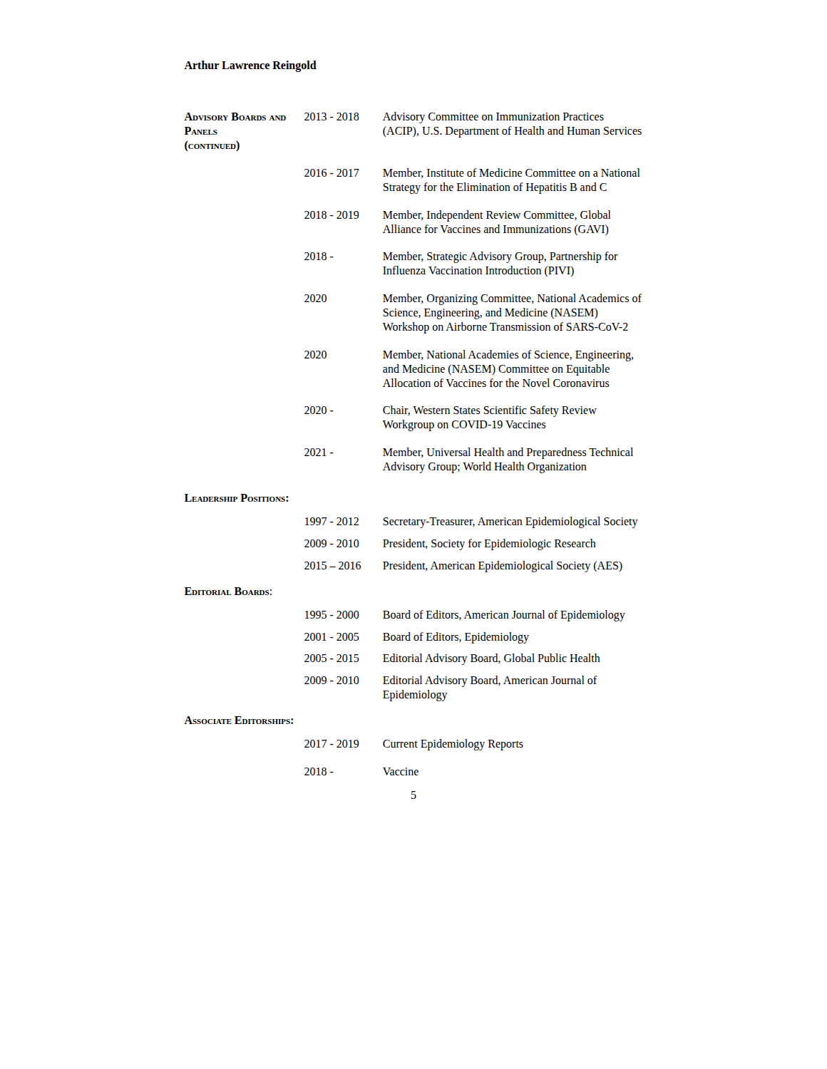Arthur Lawrence Reingold
| Advisory Boards and Panels (continued) | 2013 - 2018 | Advisory Committee on Immunization Practices (ACIP), U.S. Department of Health and Human Services |
| | 2016 - 2017 | Member, Institute of Medicine Committee on a National Strategy for the Elimination of Hepatitis B and C |
| | 2018 - 2019 | Member, Independent Review Committee, Global Alliance for Vaccines and Immunizations (GAVI) |
| | 2018 - | Member, Strategic Advisory Group, Partnership for Influenza Vaccination Introduction (PIVI) |
| | 2020 | Member, Organizing Committee, National Academics of Science, Engineering, and Medicine (NASEM) Workshop on Airborne Transmission of SARS-CoV-2 |
| | 2020 | Member, National Academies of Science, Engineering, and Medicine (NASEM) Committee on Equitable Allocation of Vaccines for the Novel Coronavirus |
| | 2020 - | Chair, Western States Scientific Safety Review Workgroup on COVID-19 Vaccines |
| | 2021 - | Member, Universal Health and Preparedness Technical Advisory Group; World Health Organization |
| Leadership Positions: |
| | 1997 - 2012 | Secretary-Treasurer, American Epidemiological Society |
| | 2009 - 2010 | President, Society for Epidemiologic Research |
| | 2015 – 2016 | President, American Epidemiological Society (AES) |
| Editorial Boards : |
| | 1995 - 2000 | Board of Editors, American Journal of Epidemiology |
| | 2001 - 2005 | Board of Editors, Epidemiology |
| | 2005 - 2015 | Editorial Advisory Board, Global Public Health |
| | 2009 - 2010 | Editorial Advisory Board, American Journal of Epidemiology |
| Associate Editorships: |
| | 2017 - 2019 | Current Epidemiology Reports |
| | 2018 - | Vaccine |
5